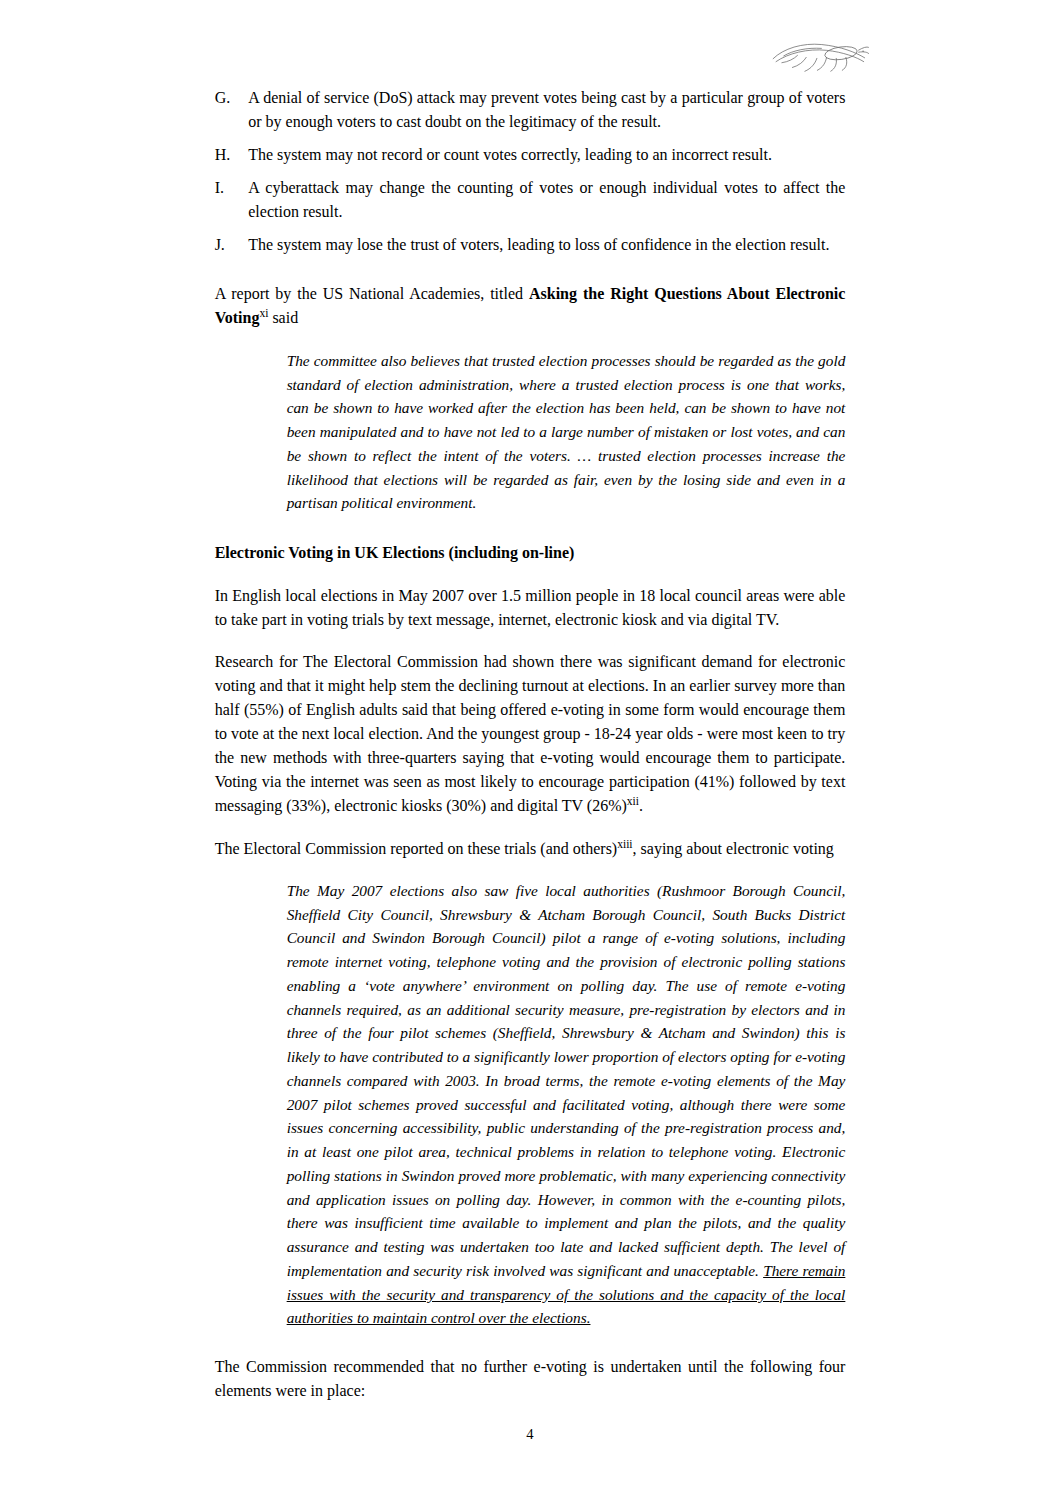G. A denial of service (DoS) attack may prevent votes being cast by a particular group of voters or by enough voters to cast doubt on the legitimacy of the result.
H. The system may not record or count votes correctly, leading to an incorrect result.
I. A cyberattack may change the counting of votes or enough individual votes to affect the election result.
J. The system may lose the trust of voters, leading to loss of confidence in the election result.
A report by the US National Academies, titled Asking the Right Questions About Electronic Votingxi said
The committee also believes that trusted election processes should be regarded as the gold standard of election administration, where a trusted election process is one that works, can be shown to have worked after the election has been held, can be shown to have not been manipulated and to have not led to a large number of mistaken or lost votes, and can be shown to reflect the intent of the voters. … trusted election processes increase the likelihood that elections will be regarded as fair, even by the losing side and even in a partisan political environment.
Electronic Voting in UK Elections (including on-line)
In English local elections in May 2007 over 1.5 million people in 18 local council areas were able to take part in voting trials by text message, internet, electronic kiosk and via digital TV.
Research for The Electoral Commission had shown there was significant demand for electronic voting and that it might help stem the declining turnout at elections. In an earlier survey more than half (55%) of English adults said that being offered e-voting in some form would encourage them to vote at the next local election. And the youngest group - 18-24 year olds - were most keen to try the new methods with three-quarters saying that e-voting would encourage them to participate. Voting via the internet was seen as most likely to encourage participation (41%) followed by text messaging (33%), electronic kiosks (30%) and digital TV (26%)xii.
The Electoral Commission reported on these trials (and others)xiii, saying about electronic voting
The May 2007 elections also saw five local authorities (Rushmoor Borough Council, Sheffield City Council, Shrewsbury & Atcham Borough Council, South Bucks District Council and Swindon Borough Council) pilot a range of e-voting solutions, including remote internet voting, telephone voting and the provision of electronic polling stations enabling a ‘vote anywhere’ environment on polling day. The use of remote e-voting channels required, as an additional security measure, pre-registration by electors and in three of the four pilot schemes (Sheffield, Shrewsbury & Atcham and Swindon) this is likely to have contributed to a significantly lower proportion of electors opting for e-voting channels compared with 2003. In broad terms, the remote e-voting elements of the May 2007 pilot schemes proved successful and facilitated voting, although there were some issues concerning accessibility, public understanding of the pre-registration process and, in at least one pilot area, technical problems in relation to telephone voting. Electronic polling stations in Swindon proved more problematic, with many experiencing connectivity and application issues on polling day. However, in common with the e-counting pilots, there was insufficient time available to implement and plan the pilots, and the quality assurance and testing was undertaken too late and lacked sufficient depth. The level of implementation and security risk involved was significant and unacceptable. There remain issues with the security and transparency of the solutions and the capacity of the local authorities to maintain control over the elections.
The Commission recommended that no further e-voting is undertaken until the following four elements were in place:
4